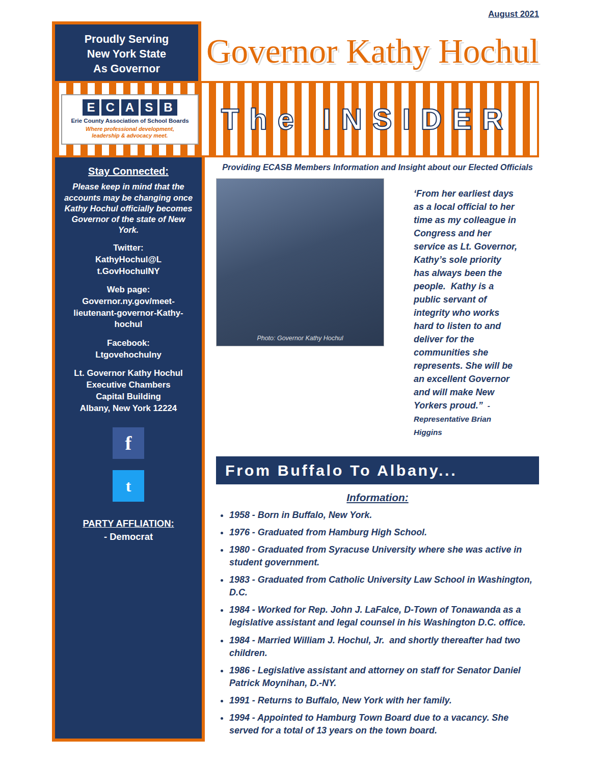August 2021
Proudly Serving
New York State
As Governor
Governor Kathy Hochul
ECASB
Erie County Association of School Boards
Where professional development,
leadership & advocacy meet.
The INSIDER
Stay Connected:
Please keep in mind that the accounts may be changing once Kathy Hochul officially becomes Governor of the state of New York.
Twitter:
KathyHochul@L
t.GovHochulNY
Web page:
Governor.ny.gov/meet-lieutenant-governor-Kathy-hochul
Facebook:
Ltgovehochulny
Lt. Governor Kathy Hochul
Executive Chambers
Capital Building
Albany, New York 12224
f
t
PARTY AFFLIATION:
- Democrat
Providing ECASB Members Information and Insight about our Elected Officials
‘From her earliest days as a local official to her time as my colleague in Congress and her service as Lt. Governor, Kathy’s sole priority has always been the people. Kathy is a public servant of integrity who works hard to listen to and deliver for the communities she represents. She will be an excellent Governor and will make New Yorkers proud.” - Representative Brian Higgins
From Buffalo To Albany...
Information:
1958 - Born in Buffalo, New York.
1976 - Graduated from Hamburg High School.
1980 - Graduated from Syracuse University where she was active in student government.
1983 - Graduated from Catholic University Law School in Washington, D.C.
1984 - Worked for Rep. John J. LaFalce, D-Town of Tonawanda as a legislative assistant and legal counsel in his Washington D.C. office.
1984 - Married William J. Hochul, Jr. and shortly thereafter had two children.
1986 - Legislative assistant and attorney on staff for Senator Daniel Patrick Moynihan, D.-NY.
1991 - Returns to Buffalo, New York with her family.
1994 - Appointed to Hamburg Town Board due to a vacancy. She served for a total of 13 years on the town board.